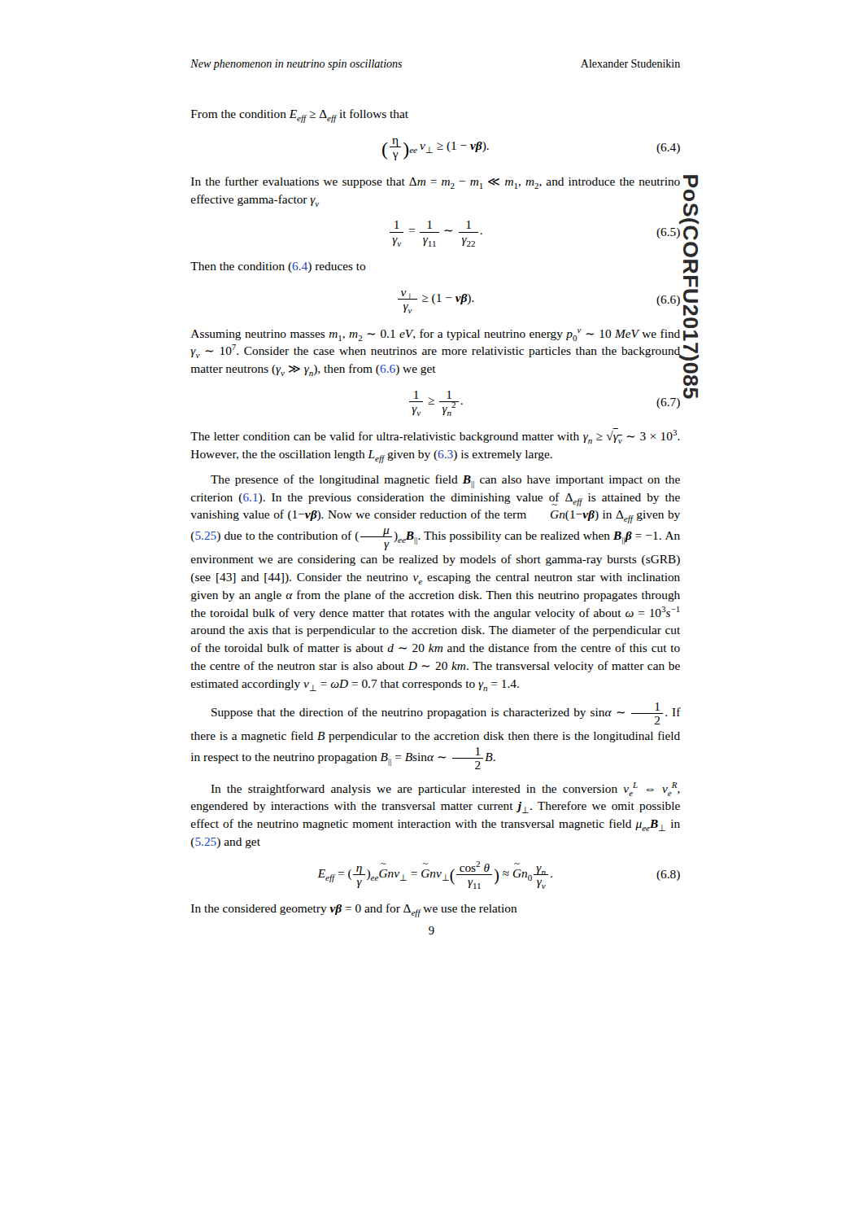New phenomenon in neutrino spin oscillations
Alexander Studenikin
PoS(CORFU2017)085
From the condition Eeff ≥ Δeff it follows that
(ηγ)ee v⊥ ≥ (1 − νβ).
(6.4)
In the further evaluations we suppose that Δm = m2 − m1 ≪ m1, m2, and introduce the neutrino effective gamma-factor γν
1 γν = 1 γ11 ∼ 1 γ22.
(6.5)
Then the condition (6.4) reduces to
v⊥γν ≥ (1 − νβ).
(6.6)
Assuming neutrino masses m1, m2 ∼ 0.1 eV, for a typical neutrino energy p0ν ∼ 10 MeV we find γν ∼ 107. Consider the case when neutrinos are more relativistic particles than the background matter neutrons (γν ≫ γn), then from (6.6) we get
1 γν ≥ 1 γn2.
(6.7)
The letter condition can be valid for ultra-relativistic background matter with γn ≥ √γν ∼ 3 × 103. However, the the oscillation length Leff given by (6.3) is extremely large.
The presence of the longitudinal magnetic field B|| can also have important impact on the criterion (6.1). In the previous consideration the diminishing value of Δeff is attained by the vanishing value of (1−νβ). Now we consider reduction of the term ~G n(1−νβ) in Δeff given by (5.25) due to the contribution of (μγ)eeB||. This possibility can be realized when B||β = −1. An environment we are considering can be realized by models of short gamma-ray bursts (sGRB) (see [43] and [44]). Consider the neutrino νe escaping the central neutron star with inclination given by an angle α from the plane of the accretion disk. Then this neutrino propagates through the toroidal bulk of very dence matter that rotates with the angular velocity of about ω = 103s−1 around the axis that is perpendicular to the accretion disk. The diameter of the perpendicular cut of the toroidal bulk of matter is about d ∼ 20 km and the distance from the centre of this cut to the centre of the neutron star is also about D ∼ 20 km. The transversal velocity of matter can be estimated accordingly v⊥ = ωD = 0.7 that corresponds to γn = 1.4.
Suppose that the direction of the neutrino propagation is characterized by sinα ∼ 12. If there is a magnetic field B perpendicular to the accretion disk then there is the longitudinal field in respect to the neutrino propagation B|| = Bsinα ∼ 12 B.
In the straightforward analysis we are particular interested in the conversion νeL ⇔ νeR, engendered by interactions with the transversal matter current j⊥. Therefore we omit possible effect of the neutrino magnetic moment interaction with the transversal magnetic field μee B⊥ in (5.25) and get
Eeff = (ηγ)ee~G nv⊥ = ~G nv⊥(cos2 θ γ11) ≈ ~G n0γn γν.
(6.8)
In the considered geometry νβ = 0 and for Δeff we use the relation
9